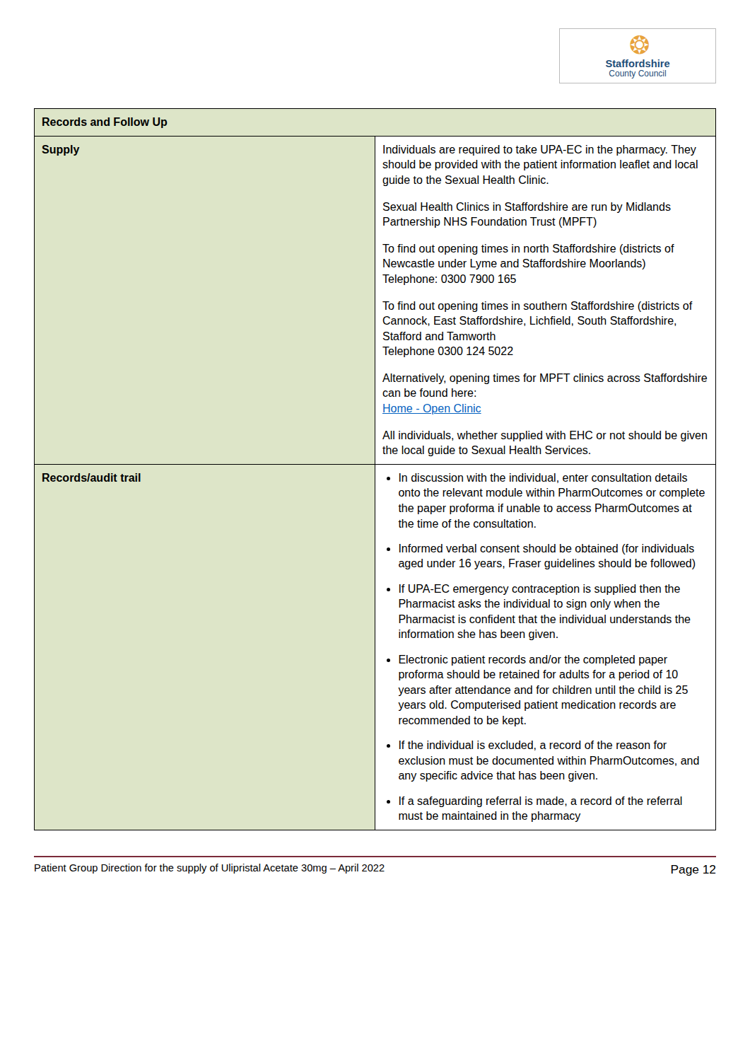❂
StaffordshireCounty Council
| Records and Follow Up |
| --- |
| Supply | Individuals are required to take UPA-EC in the pharmacy. They should be provided with the patient information leaflet and local guide to the Sexual Health Clinic. Sexual Health Clinics in Staffordshire are run by Midlands Partnership NHS Foundation Trust (MPFT) To find out opening times in north Staffordshire (districts of Newcastle under Lyme and Staffordshire Moorlands) Telephone: 0300 7900 165 To find out opening times in southern Staffordshire (districts of Cannock, East Staffordshire, Lichfield, South Staffordshire, Stafford and Tamworth Telephone 0300 124 5022 Alternatively, opening times for MPFT clinics across Staffordshire can be found here: Home - Open Clinic All individuals, whether supplied with EHC or not should be given the local guide to Sexual Health Services. |
| Records/audit trail | In discussion with the individual, enter consultation details onto the relevant module within PharmOutcomes or complete the paper proforma if unable to access PharmOutcomes at the time of the consultation. Informed verbal consent should be obtained (for individuals aged under 16 years, Fraser guidelines should be followed) If UPA-EC emergency contraception is supplied then the Pharmacist asks the individual to sign only when the Pharmacist is confident that the individual understands the information she has been given. Electronic patient records and/or the completed paper proforma should be retained for adults for a period of 10 years after attendance and for children until the child is 25 years old. Computerised patient medication records are recommended to be kept. If the individual is excluded, a record of the reason for exclusion must be documented within PharmOutcomes, and any specific advice that has been given. If a safeguarding referral is made, a record of the referral must be maintained in the pharmacy |
Patient Group Direction for the supply of Ulipristal Acetate 30mg – April 2022
Page 12